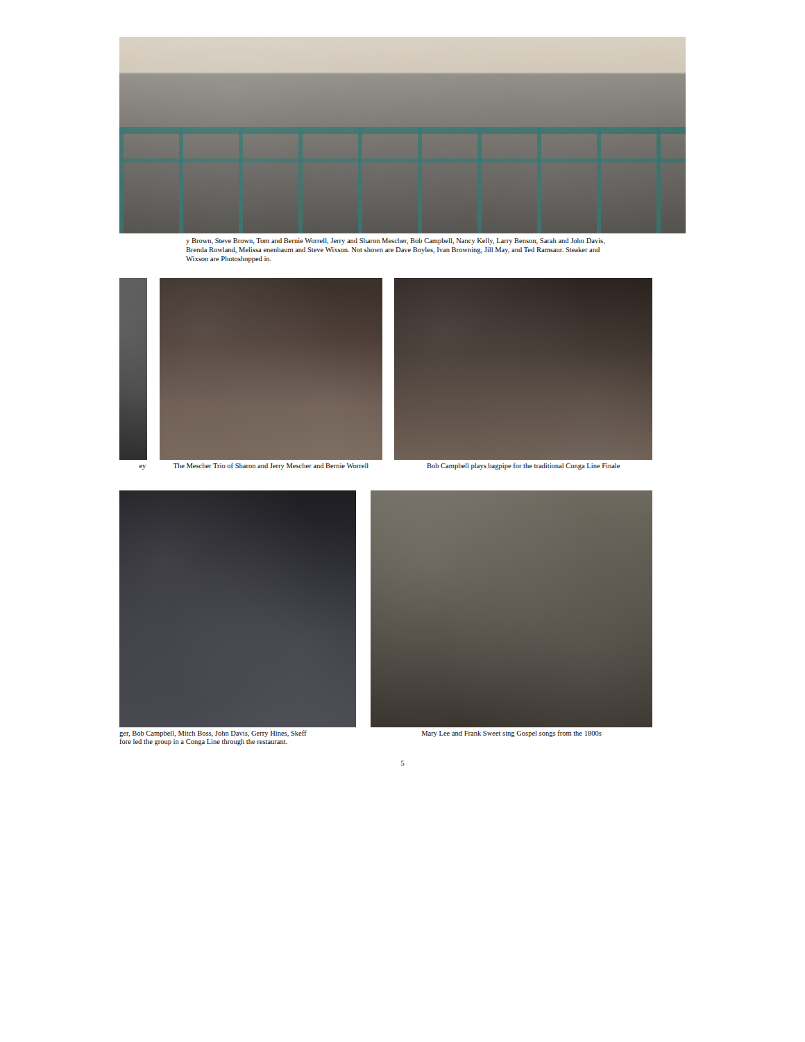y Brown, Steve Brown, Tom and Bernie Worrell, Jerry and Sharon Mescher, Bob Campbell, Nancy Kelly, Larry Benson, Sarah and John Davis, Brenda Rowland, Melissa enenbaum and Steve Wixson. Not shown are Dave Boyles, Ivan Browning, Jill May, and Ted Ramsaur. Steaker and Wixson are Photoshopped in.
ey
The Mescher Trio of Sharon and Jerry Mescher and Bernie Worrell
Bob Campbell plays bagpipe for the traditional Conga Line Finale
ger, Bob Campbell, Mitch Boss, John Davis, Gerry Hines, Skeff
fore led the group in a Conga Line through the restaurant.
Mary Lee and Frank Sweet sing Gospel songs from the 1800s
5